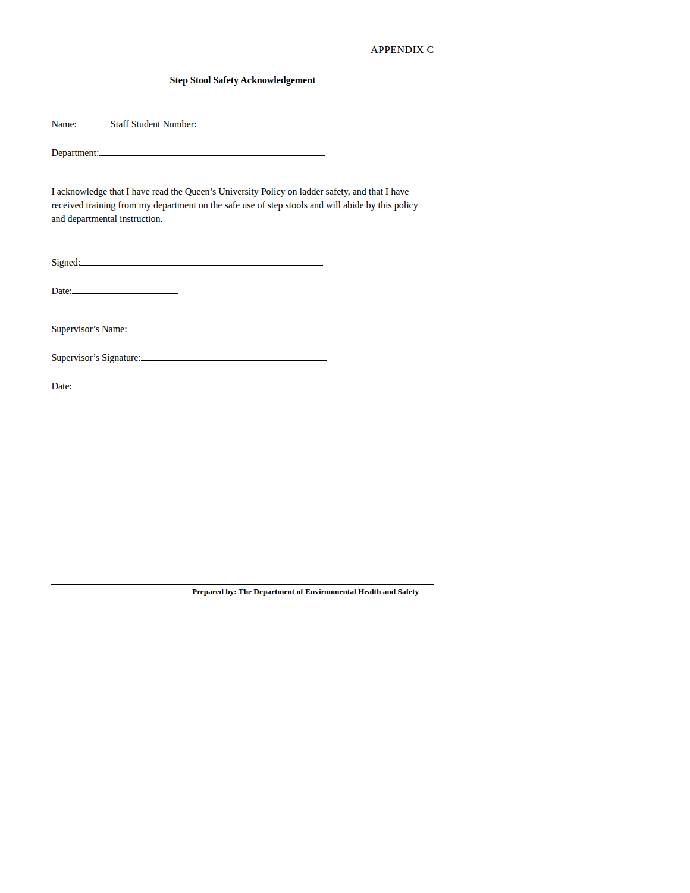APPENDIX C
Step Stool Safety Acknowledgement
Name: Staff Student Number:
Department:
I acknowledge that I have read the Queen’s University Policy on ladder safety, and that I have received training from my department on the safe use of step stools and will abide by this policy and departmental instruction.
Signed:
Date:
Supervisor’s Name:
Supervisor’s Signature:
Date:
Prepared by: The Department of Environmental Health and Safety